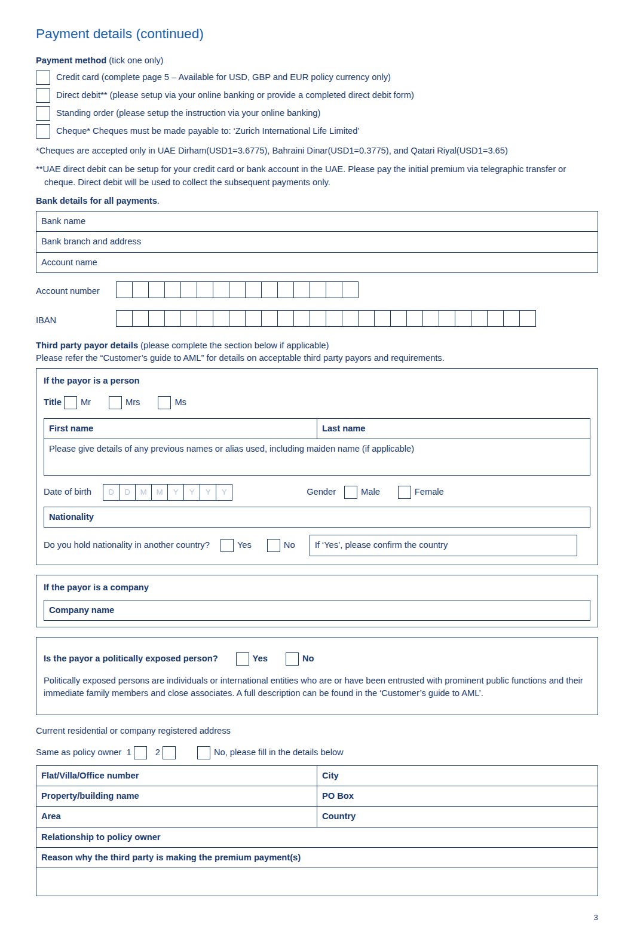Payment details (continued)
Payment method (tick one only)
Credit card (complete page 5 – Available for USD, GBP and EUR policy currency only)
Direct debit** (please setup via your online banking or provide a completed direct debit form)
Standing order (please setup the instruction via your online banking)
Cheque* Cheques must be made payable to: ‘Zurich International Life Limited’
*Cheques are accepted only in UAE Dirham(USD1=3.6775), Bahraini Dinar(USD1=0.3775), and Qatari Riyal(USD1=3.65)
**UAE direct debit can be setup for your credit card or bank account in the UAE. Please pay the initial premium via telegraphic transfer or
cheque. Direct debit will be used to collect the subsequent payments only.
Bank details for all payments.
| Bank name |
| Bank branch and address |
| Account name |
Account number
IBAN
Third party payor details (please complete the section below if applicable)
Please refer the “Customer’s guide to AML” for details on acceptable third party payors and requirements.
If the payor is a person
Title Mr Mrs Ms
| First name | Last name |
| Please give details of any previous names or alias used, including maiden name (if applicable) |
Date of birth DDMMYYYY Gender Male Female
Nationality
Do you hold nationality in another country? Yes No If ‘Yes’, please confirm the country
If the payor is a company
Company name
Is the payor a politically exposed person? Yes No
Politically exposed persons are individuals or international entities who are or have been entrusted with prominent public functions and their immediate family members and close associates. A full description can be found in the ‘Customer’s guide to AML’.
Current residential or company registered address
Same as policy owner 1 2 No, please fill in the details below
| Flat/Villa/Office number | City |
| Property/building name | PO Box |
| Area | Country |
| Relationship to policy owner |
| Reason why the third party is making the premium payment(s) |
3